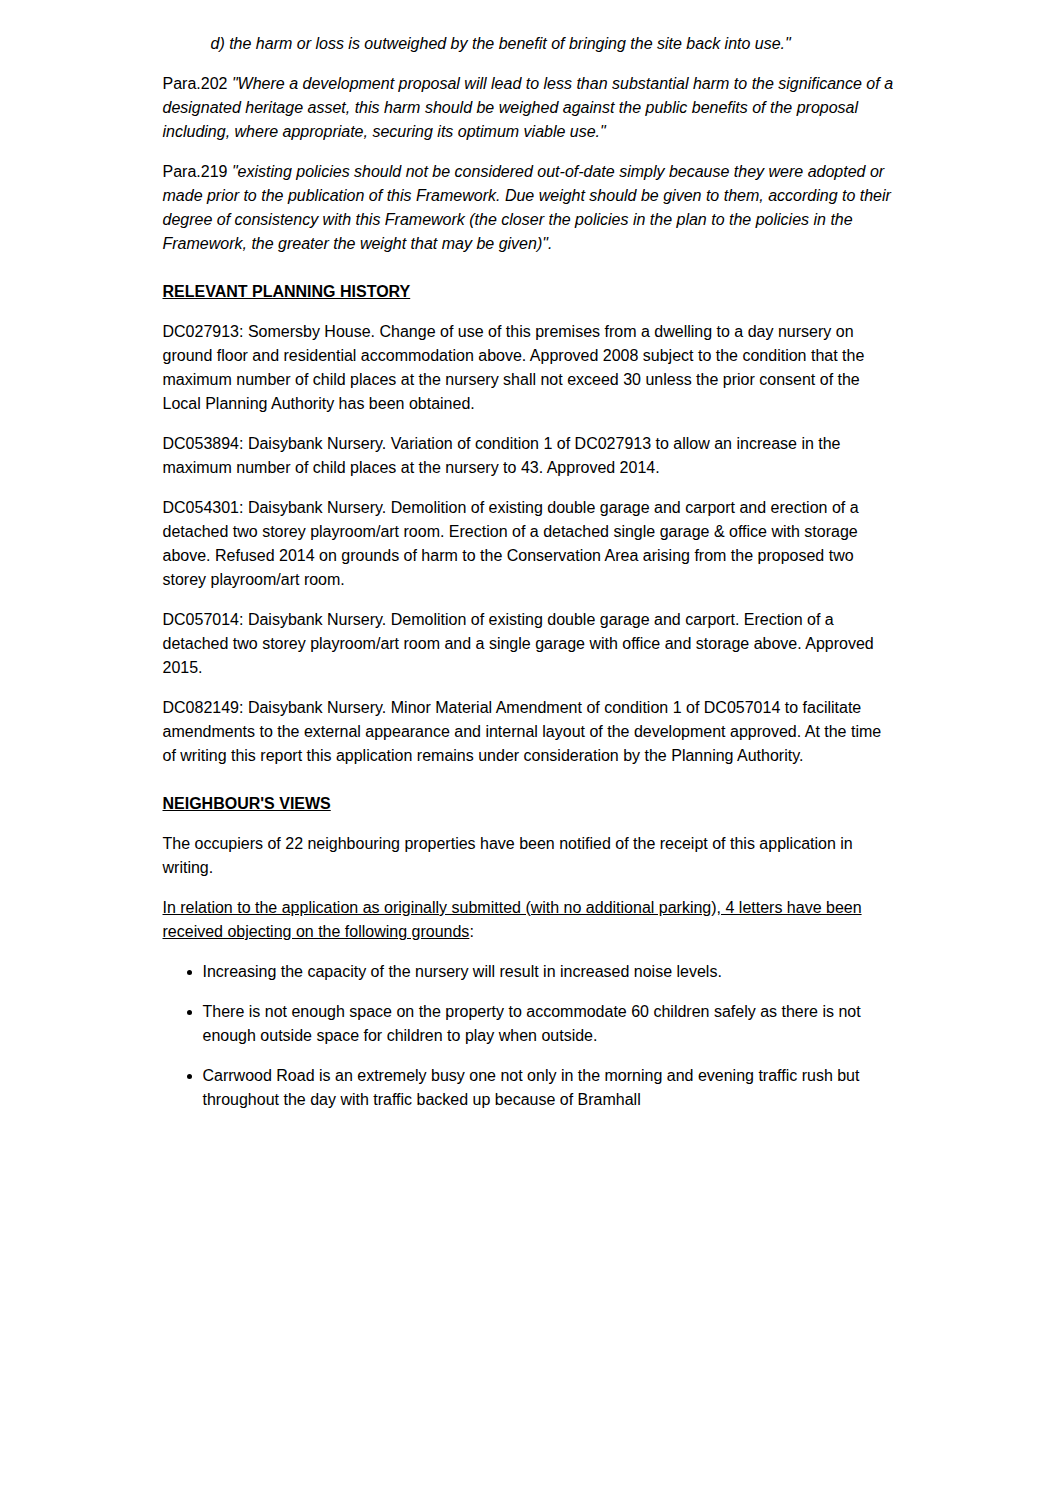d) the harm or loss is outweighed by the benefit of bringing the site back into use."
Para.202 "Where a development proposal will lead to less than substantial harm to the significance of a designated heritage asset, this harm should be weighed against the public benefits of the proposal including, where appropriate, securing its optimum viable use."
Para.219 "existing policies should not be considered out-of-date simply because they were adopted or made prior to the publication of this Framework. Due weight should be given to them, according to their degree of consistency with this Framework (the closer the policies in the plan to the policies in the Framework, the greater the weight that may be given)".
RELEVANT PLANNING HISTORY
DC027913: Somersby House. Change of use of this premises from a dwelling to a day nursery on ground floor and residential accommodation above. Approved 2008 subject to the condition that the maximum number of child places at the nursery shall not exceed 30 unless the prior consent of the Local Planning Authority has been obtained.
DC053894: Daisybank Nursery. Variation of condition 1 of DC027913 to allow an increase in the maximum number of child places at the nursery to 43. Approved 2014.
DC054301: Daisybank Nursery. Demolition of existing double garage and carport and erection of a detached two storey playroom/art room. Erection of a detached single garage & office with storage above. Refused 2014 on grounds of harm to the Conservation Area arising from the proposed two storey playroom/art room.
DC057014: Daisybank Nursery. Demolition of existing double garage and carport. Erection of a detached two storey playroom/art room and a single garage with office and storage above. Approved 2015.
DC082149: Daisybank Nursery. Minor Material Amendment of condition 1 of DC057014 to facilitate amendments to the external appearance and internal layout of the development approved. At the time of writing this report this application remains under consideration by the Planning Authority.
NEIGHBOUR'S VIEWS
The occupiers of 22 neighbouring properties have been notified of the receipt of this application in writing.
In relation to the application as originally submitted (with no additional parking), 4 letters have been received objecting on the following grounds:
Increasing the capacity of the nursery will result in increased noise levels.
There is not enough space on the property to accommodate 60 children safely as there is not enough outside space for children to play when outside.
Carrwood Road is an extremely busy one not only in the morning and evening traffic rush but throughout the day with traffic backed up because of Bramhall